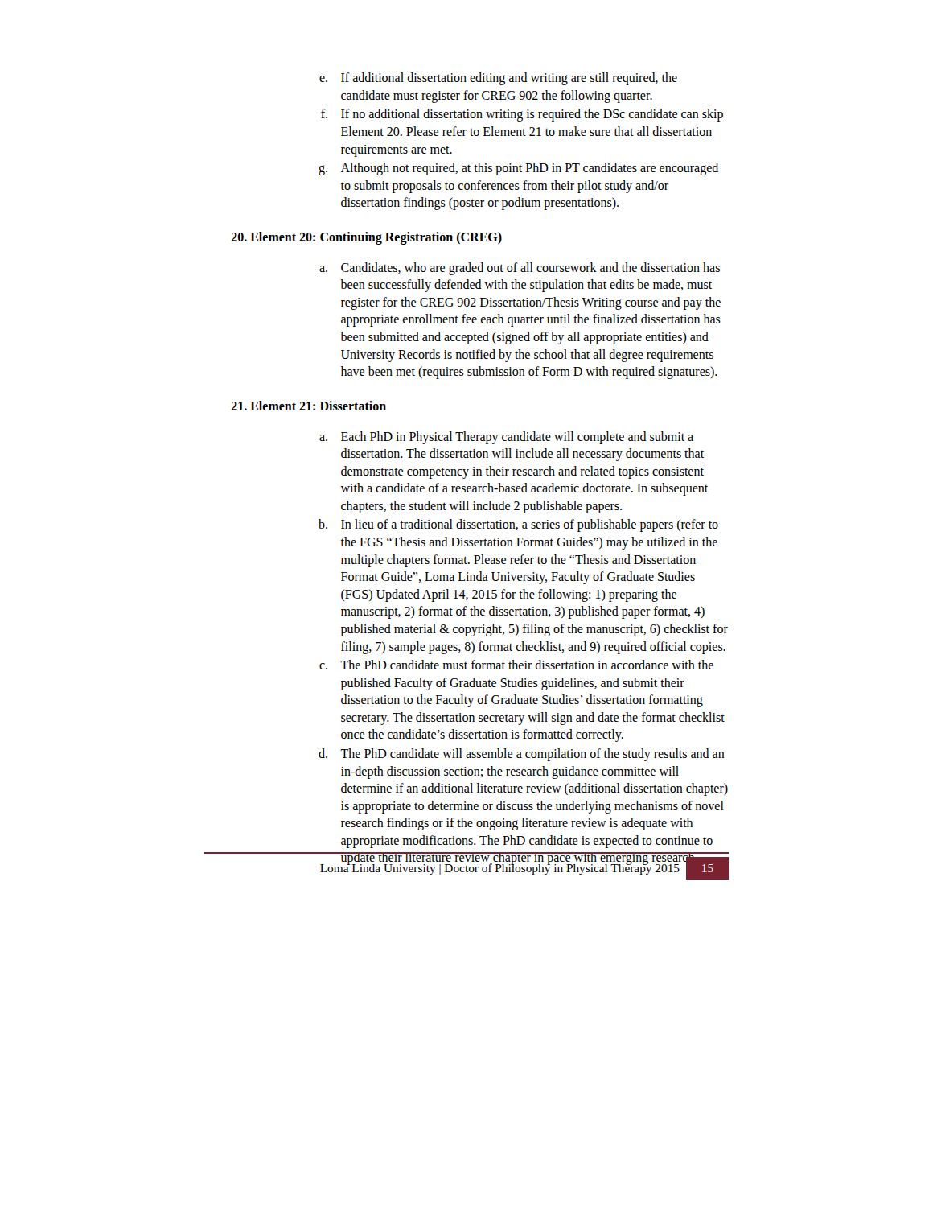If additional dissertation editing and writing are still required, the candidate must register for CREG 902 the following quarter.
If no additional dissertation writing is required the DSc candidate can skip Element 20. Please refer to Element 21 to make sure that all dissertation requirements are met.
Although not required, at this point PhD in PT candidates are encouraged to submit proposals to conferences from their pilot study and/or dissertation findings (poster or podium presentations).
20. Element 20: Continuing Registration (CREG)
Candidates, who are graded out of all coursework and the dissertation has been successfully defended with the stipulation that edits be made, must register for the CREG 902 Dissertation/Thesis Writing course and pay the appropriate enrollment fee each quarter until the finalized dissertation has been submitted and accepted (signed off by all appropriate entities) and University Records is notified by the school that all degree requirements have been met (requires submission of Form D with required signatures).
21. Element 21: Dissertation
Each PhD in Physical Therapy candidate will complete and submit a dissertation. The dissertation will include all necessary documents that demonstrate competency in their research and related topics consistent with a candidate of a research-based academic doctorate. In subsequent chapters, the student will include 2 publishable papers.
In lieu of a traditional dissertation, a series of publishable papers (refer to the FGS “Thesis and Dissertation Format Guides”) may be utilized in the multiple chapters format. Please refer to the “Thesis and Dissertation Format Guide”, Loma Linda University, Faculty of Graduate Studies (FGS) Updated April 14, 2015 for the following: 1) preparing the manuscript, 2) format of the dissertation, 3) published paper format, 4) published material & copyright, 5) filing of the manuscript, 6) checklist for filing, 7) sample pages, 8) format checklist, and 9) required official copies.
The PhD candidate must format their dissertation in accordance with the published Faculty of Graduate Studies guidelines, and submit their dissertation to the Faculty of Graduate Studies’ dissertation formatting secretary. The dissertation secretary will sign and date the format checklist once the candidate’s dissertation is formatted correctly.
The PhD candidate will assemble a compilation of the study results and an in-depth discussion section; the research guidance committee will determine if an additional literature review (additional dissertation chapter) is appropriate to determine or discuss the underlying mechanisms of novel research findings or if the ongoing literature review is adequate with appropriate modifications. The PhD candidate is expected to continue to update their literature review chapter in pace with emerging research.
Loma Linda University | Doctor of Philosophy in Physical Therapy 2015 15